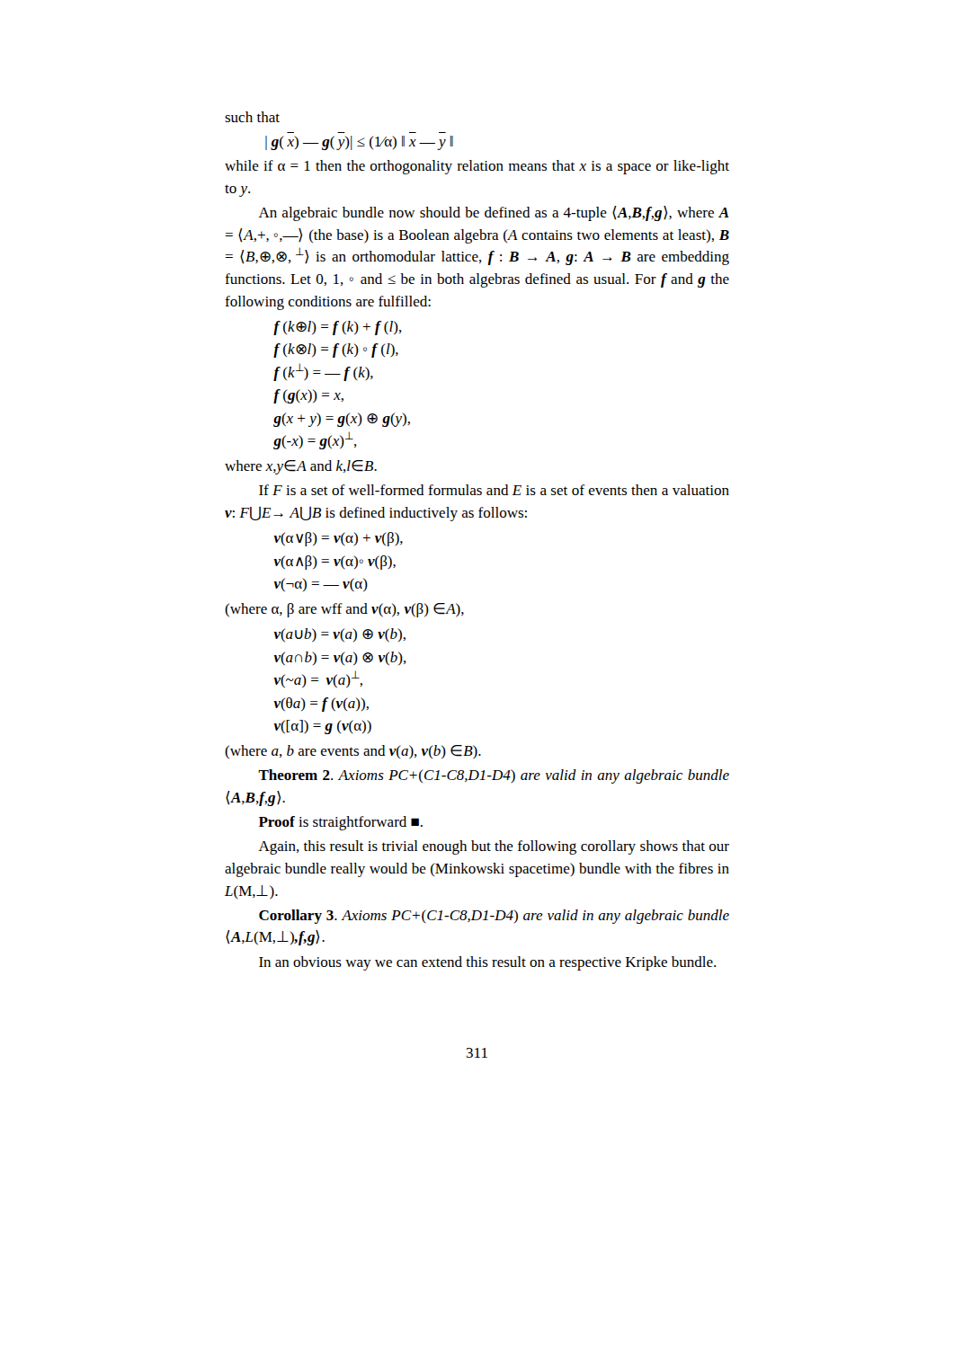such that
| g( x) — g( y)| ≤ (1⁄α) ‖ x — y ‖
while if α = 1 then the orthogonality relation means that x is a space or like-light to y.
An algebraic bundle now should be defined as a 4-tuple ⟨A,B,f,g⟩, where A = ⟨A,+, ◦,—⟩ (the base) is a Boolean algebra (A contains two elements at least), B = ⟨B,⊕,⊗, ⊥⟩ is an orthomodular lattice, f : B → A, g: A → B are embedding functions. Let 0, 1, ◦ and ≤ be in both algebras defined as usual. For f and g the following conditions are fulfilled:
f (k⊕l) = f (k) + f (l),
f (k⊗l) = f (k) ◦ f (l),
f (k⊥) = — f (k),
f (g(x)) = x,
g(x + y) = g(x) ⊕ g(y),
g(-x) = g(x)⊥,
where x,y∈A and k,l∈B.
If F is a set of well-formed formulas and E is a set of events then a valuation v: F⋃E→ A⋃B is defined inductively as follows:
v(α∨β) = v(α) + v(β),
v(α∧β) = v(α)◦ v(β),
v(¬α) = — v(α)
(where α, β are wff and v(α), v(β) ∈A),
v(a∪b) = v(a) ⊕ v(b),
v(a∩b) = v(a) ⊗ v(b),
v(~a) =  v(a)⊥,
v(θa) = f (v(a)),
v([α]) = g (v(α))
(where a, b are events and v(a), v(b) ∈B).
Theorem 2. Axioms PC+(C1-C8,D1-D4) are valid in any algebraic bundle ⟨A,B,f,g⟩.
Proof is straightforward ■.
Again, this result is trivial enough but the following corollary shows that our algebraic bundle really would be (Minkowski spacetime) bundle with the fibres in L(M,⊥).
Corollary 3. Axioms PC+(C1-C8,D1-D4) are valid in any algebraic bundle ⟨A,L(M,⊥),f,g⟩.
In an obvious way we can extend this result on a respective Kripke bundle.
311